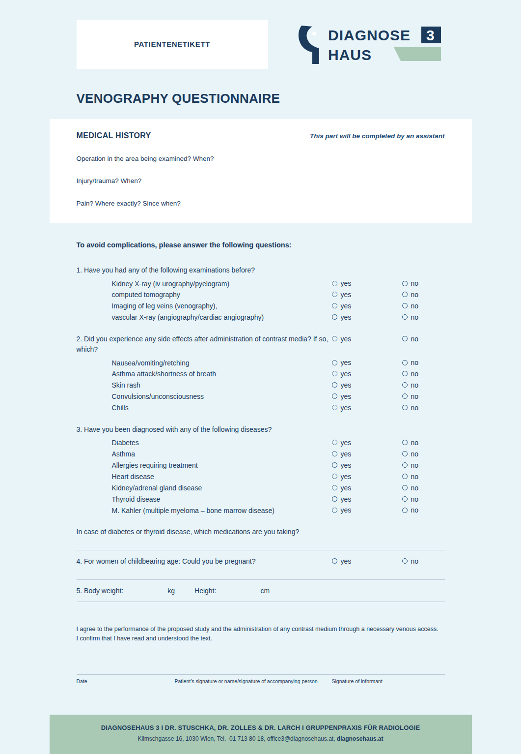PATIENTENETIKETT
DIAGNOSE 3 HAUS
VENOGRAPHY QUESTIONNAIRE
MEDICAL HISTORY
This part will be completed by an assistant
Operation in the area being examined? When?
Injury/trauma? When?
Pain? Where exactly? Since when?
To avoid complications, please answer the following questions:
1. Have you had any of the following examinations before?
Kidney X-ray (iv urography/pyelogram) yes no
computed tomography yes no
Imaging of leg veins (venography), yes no
vascular X-ray (angiography/cardiac angiography) yes no
2. Did you experience any side effects after administration of contrast media? If so, which? yes no
Nausea/vomiting/retching yes no
Asthma attack/shortness of breath yes no
Skin rash yes no
Convulsions/unconsciousness yes no
Chills yes no
3. Have you been diagnosed with any of the following diseases?
Diabetes yes no
Asthma yes no
Allergies requiring treatment yes no
Heart disease yes no
Kidney/adrenal gland disease yes no
Thyroid disease yes no
M. Kahler (multiple myeloma – bone marrow disease) yes no
In case of diabetes or thyroid disease, which medications are you taking?
4. For women of childbearing age: Could you be pregnant? yes no
5. Body weight: kg Height: cm
I agree to the performance of the proposed study and the administration of any contrast medium through a necessary venous access.
I confirm that I have read and understood the text.
Date Patient’s signature or name/signature of accompanying person Signature of informant
DIAGNOSEHAUS 3 I DR. STUSCHKA, DR. ZOLLES & DR. LARCH I GRUPPENPRAXIS FÜR RADIOLOGIE
Klimschgasse 16, 1030 Wien, Tel. 01 713 80 18, office3@diagnosehaus.at, diagnosehaus.at